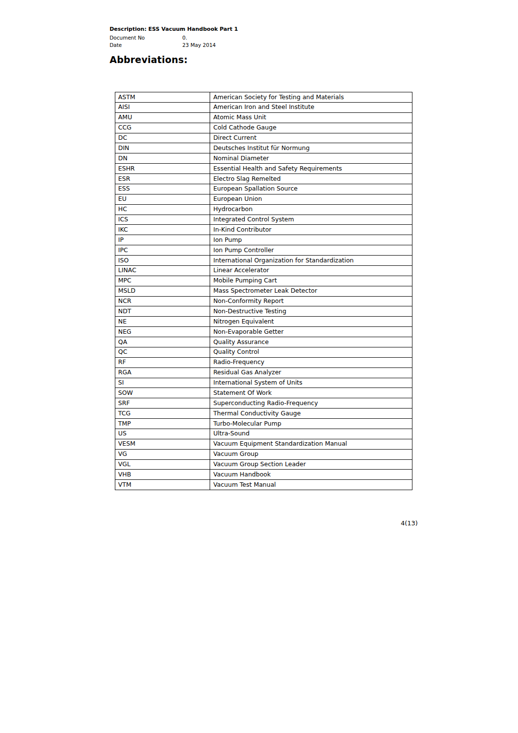Description: ESS Vacuum Handbook Part 1
| Document No | 0. |
| Date | 23 May 2014 |
Abbreviations:
| ASTM | American Society for Testing and Materials |
| AISI | American Iron and Steel Institute |
| AMU | Atomic Mass Unit |
| CCG | Cold Cathode Gauge |
| DC | Direct Current |
| DIN | Deutsches Institut für Normung |
| DN | Nominal Diameter |
| ESHR | Essential Health and Safety Requirements |
| ESR | Electro Slag Remelted |
| ESS | European Spallation Source |
| EU | European Union |
| HC | Hydrocarbon |
| ICS | Integrated Control System |
| IKC | In-Kind Contributor |
| IP | Ion Pump |
| IPC | Ion Pump Controller |
| ISO | International Organization for Standardization |
| LINAC | Linear Accelerator |
| MPC | Mobile Pumping Cart |
| MSLD | Mass Spectrometer Leak Detector |
| NCR | Non-Conformity Report |
| NDT | Non-Destructive Testing |
| NE | Nitrogen Equivalent |
| NEG | Non-Evaporable Getter |
| QA | Quality Assurance |
| QC | Quality Control |
| RF | Radio-Frequency |
| RGA | Residual Gas Analyzer |
| SI | International System of Units |
| SOW | Statement Of Work |
| SRF | Superconducting Radio-Frequency |
| TCG | Thermal Conductivity Gauge |
| TMP | Turbo-Molecular Pump |
| US | Ultra-Sound |
| VESM | Vacuum Equipment Standardization Manual |
| VG | Vacuum Group |
| VGL | Vacuum Group Section Leader |
| VHB | Vacuum Handbook |
| VTM | Vacuum Test Manual |
4(13)